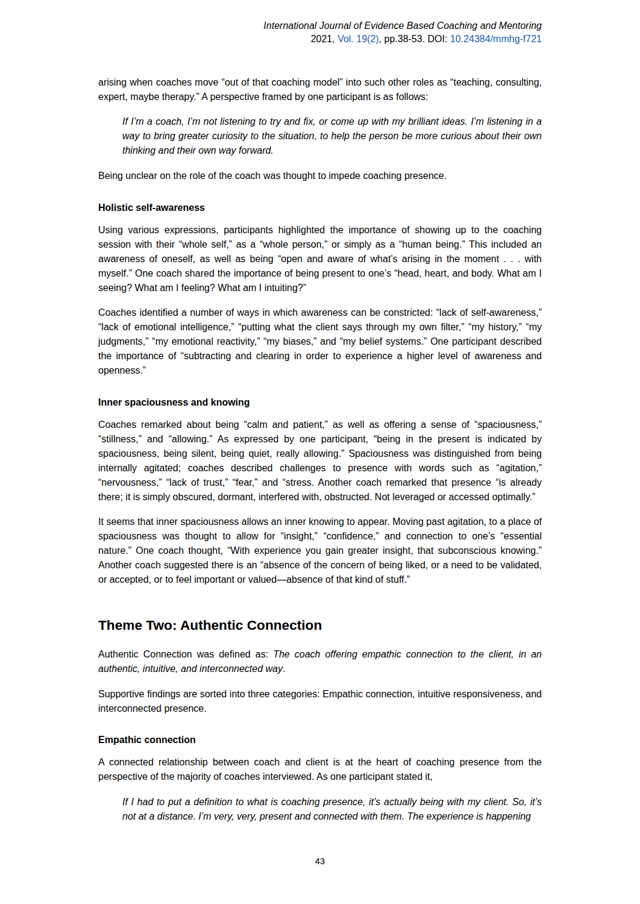International Journal of Evidence Based Coaching and Mentoring
2021, Vol. 19(2), pp.38-53. DOI: 10.24384/mmhg-f721
arising when coaches move “out of that coaching model” into such other roles as “teaching, consulting, expert, maybe therapy.” A perspective framed by one participant is as follows:
If I’m a coach, I’m not listening to try and fix, or come up with my brilliant ideas. I’m listening in a way to bring greater curiosity to the situation, to help the person be more curious about their own thinking and their own way forward.
Being unclear on the role of the coach was thought to impede coaching presence.
Holistic self-awareness
Using various expressions, participants highlighted the importance of showing up to the coaching session with their “whole self,” as a “whole person,” or simply as a “human being.” This included an awareness of oneself, as well as being “open and aware of what’s arising in the moment . . . with myself.” One coach shared the importance of being present to one’s “head, heart, and body. What am I seeing? What am I feeling? What am I intuiting?”
Coaches identified a number of ways in which awareness can be constricted: “lack of self-awareness,” “lack of emotional intelligence,” “putting what the client says through my own filter,” “my history,” “my judgments,” “my emotional reactivity,” “my biases,” and “my belief systems.” One participant described the importance of “subtracting and clearing in order to experience a higher level of awareness and openness.”
Inner spaciousness and knowing
Coaches remarked about being “calm and patient,” as well as offering a sense of “spaciousness,” “stillness,” and “allowing.” As expressed by one participant, “being in the present is indicated by spaciousness, being silent, being quiet, really allowing.” Spaciousness was distinguished from being internally agitated; coaches described challenges to presence with words such as “agitation,” “nervousness,” “lack of trust,” “fear,” and “stress. Another coach remarked that presence “is already there; it is simply obscured, dormant, interfered with, obstructed. Not leveraged or accessed optimally.”
It seems that inner spaciousness allows an inner knowing to appear. Moving past agitation, to a place of spaciousness was thought to allow for “insight,” “confidence,” and connection to one’s “essential nature.” One coach thought, “With experience you gain greater insight, that subconscious knowing.” Another coach suggested there is an “absence of the concern of being liked, or a need to be validated, or accepted, or to feel important or valued—absence of that kind of stuff.”
Theme Two: Authentic Connection
Authentic Connection was defined as: The coach offering empathic connection to the client, in an authentic, intuitive, and interconnected way.
Supportive findings are sorted into three categories: Empathic connection, intuitive responsiveness, and interconnected presence.
Empathic connection
A connected relationship between coach and client is at the heart of coaching presence from the perspective of the majority of coaches interviewed. As one participant stated it,
If I had to put a definition to what is coaching presence, it’s actually being with my client. So, it’s not at a distance. I’m very, very, present and connected with them. The experience is happening
43